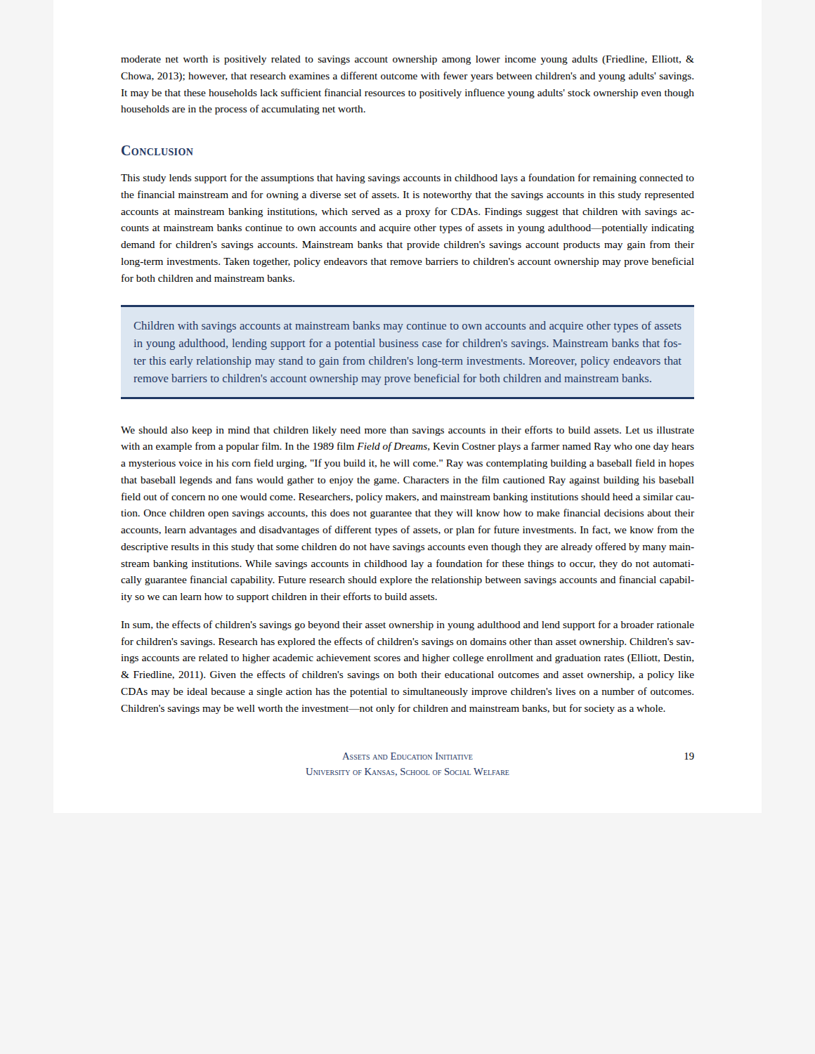moderate net worth is positively related to savings account ownership among lower income young adults (Friedline, Elliott, & Chowa, 2013); however, that research examines a different outcome with fewer years between children's and young adults' savings. It may be that these households lack sufficient financial resources to positively influence young adults' stock ownership even though households are in the process of accumulating net worth.
Conclusion
This study lends support for the assumptions that having savings accounts in childhood lays a foundation for remaining connected to the financial mainstream and for owning a diverse set of assets. It is noteworthy that the savings accounts in this study represented accounts at mainstream banking institutions, which served as a proxy for CDAs. Findings suggest that children with savings accounts at mainstream banks continue to own accounts and acquire other types of assets in young adulthood—potentially indicating demand for children's savings accounts. Mainstream banks that provide children's savings account products may gain from their long-term investments. Taken together, policy endeavors that remove barriers to children's account ownership may prove beneficial for both children and mainstream banks.
Children with savings accounts at mainstream banks may continue to own accounts and acquire other types of assets in young adulthood, lending support for a potential business case for children's savings. Mainstream banks that foster this early relationship may stand to gain from children's long-term investments. Moreover, policy endeavors that remove barriers to children's account ownership may prove beneficial for both children and mainstream banks.
We should also keep in mind that children likely need more than savings accounts in their efforts to build assets. Let us illustrate with an example from a popular film. In the 1989 film Field of Dreams, Kevin Costner plays a farmer named Ray who one day hears a mysterious voice in his corn field urging, "If you build it, he will come." Ray was contemplating building a baseball field in hopes that baseball legends and fans would gather to enjoy the game. Characters in the film cautioned Ray against building his baseball field out of concern no one would come. Researchers, policy makers, and mainstream banking institutions should heed a similar caution. Once children open savings accounts, this does not guarantee that they will know how to make financial decisions about their accounts, learn advantages and disadvantages of different types of assets, or plan for future investments. In fact, we know from the descriptive results in this study that some children do not have savings accounts even though they are already offered by many mainstream banking institutions. While savings accounts in childhood lay a foundation for these things to occur, they do not automatically guarantee financial capability. Future research should explore the relationship between savings accounts and financial capability so we can learn how to support children in their efforts to build assets.
In sum, the effects of children's savings go beyond their asset ownership in young adulthood and lend support for a broader rationale for children's savings. Research has explored the effects of children's savings on domains other than asset ownership. Children's savings accounts are related to higher academic achievement scores and higher college enrollment and graduation rates (Elliott, Destin, & Friedline, 2011). Given the effects of children's savings on both their educational outcomes and asset ownership, a policy like CDAs may be ideal because a single action has the potential to simultaneously improve children's lives on a number of outcomes. Children's savings may be well worth the investment—not only for children and mainstream banks, but for society as a whole.
19 Assets and Education Initiative
University of Kansas, School of Social Welfare